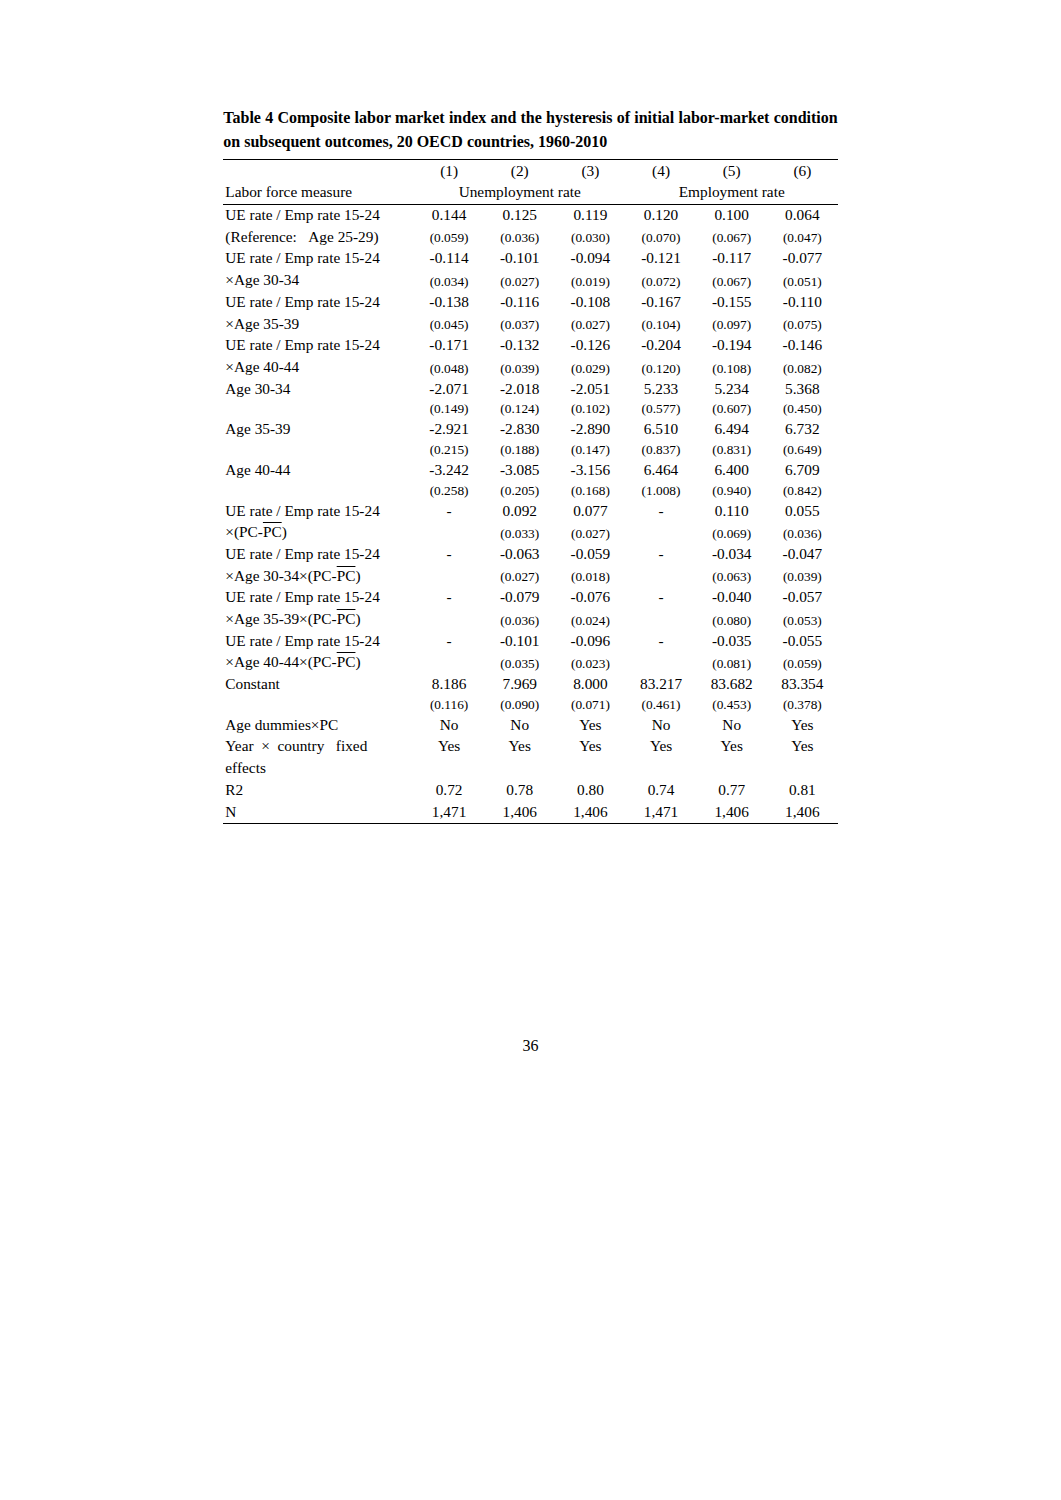Table 4 Composite labor market index and the hysteresis of initial labor-market condition on subsequent outcomes, 20 OECD countries, 1960-2010
| | (1) | (2) | (3) | (4) | (5) | (6) |
| Labor force measure | Unemployment rate | Employment rate |
| UE rate / Emp rate 15-24 | 0.144 | 0.125 | 0.119 | 0.120 | 0.100 | 0.064 |
| (Reference: Age 25-29) | (0.059) | (0.036) | (0.030) | (0.070) | (0.067) | (0.047) |
| UE rate / Emp rate 15-24 | -0.114 | -0.101 | -0.094 | -0.121 | -0.117 | -0.077 |
| ×Age 30-34 | (0.034) | (0.027) | (0.019) | (0.072) | (0.067) | (0.051) |
| UE rate / Emp rate 15-24 | -0.138 | -0.116 | -0.108 | -0.167 | -0.155 | -0.110 |
| ×Age 35-39 | (0.045) | (0.037) | (0.027) | (0.104) | (0.097) | (0.075) |
| UE rate / Emp rate 15-24 | -0.171 | -0.132 | -0.126 | -0.204 | -0.194 | -0.146 |
| ×Age 40-44 | (0.048) | (0.039) | (0.029) | (0.120) | (0.108) | (0.082) |
| Age 30-34 | -2.071 | -2.018 | -2.051 | 5.233 | 5.234 | 5.368 |
| | (0.149) | (0.124) | (0.102) | (0.577) | (0.607) | (0.450) |
| Age 35-39 | -2.921 | -2.830 | -2.890 | 6.510 | 6.494 | 6.732 |
| | (0.215) | (0.188) | (0.147) | (0.837) | (0.831) | (0.649) |
| Age 40-44 | -3.242 | -3.085 | -3.156 | 6.464 | 6.400 | 6.709 |
| | (0.258) | (0.205) | (0.168) | (1.008) | (0.940) | (0.842) |
| UE rate / Emp rate 15-24 | - | 0.092 | 0.077 | - | 0.110 | 0.055 |
| ×(PC- PC ) | | (0.033) | (0.027) | | (0.069) | (0.036) |
| UE rate / Emp rate 15-24 | - | -0.063 | -0.059 | - | -0.034 | -0.047 |
| ×Age 30-34×(PC- PC ) | | (0.027) | (0.018) | | (0.063) | (0.039) |
| UE rate / Emp rate 15-24 | - | -0.079 | -0.076 | - | -0.040 | -0.057 |
| ×Age 35-39×(PC- PC ) | | (0.036) | (0.024) | | (0.080) | (0.053) |
| UE rate / Emp rate 15-24 | - | -0.101 | -0.096 | - | -0.035 | -0.055 |
| ×Age 40-44×(PC- PC ) | | (0.035) | (0.023) | | (0.081) | (0.059) |
| Constant | 8.186 | 7.969 | 8.000 | 83.217 | 83.682 | 83.354 |
| | (0.116) | (0.090) | (0.071) | (0.461) | (0.453) | (0.378) |
| Age dummies×PC | No | No | Yes | No | No | Yes |
| Year × country fixed | Yes | Yes | Yes | Yes | Yes | Yes |
| effects | | | | | | |
| R2 | 0.72 | 0.78 | 0.80 | 0.74 | 0.77 | 0.81 |
| N | 1,471 | 1,406 | 1,406 | 1,471 | 1,406 | 1,406 |
36